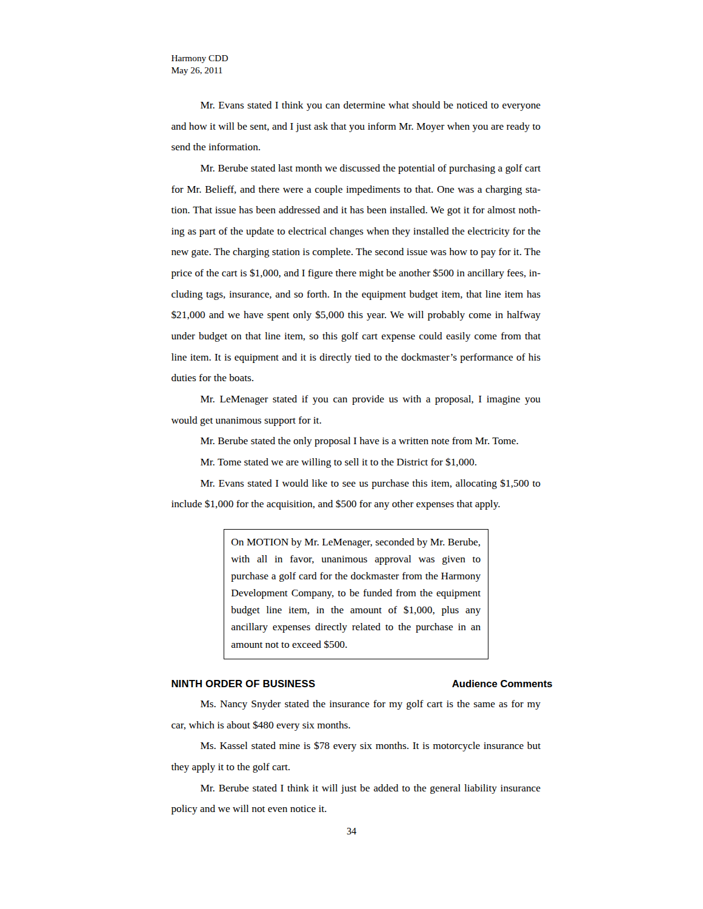Harmony CDD
May 26, 2011
Mr. Evans stated I think you can determine what should be noticed to everyone and how it will be sent, and I just ask that you inform Mr. Moyer when you are ready to send the information.
Mr. Berube stated last month we discussed the potential of purchasing a golf cart for Mr. Belieff, and there were a couple impediments to that. One was a charging station. That issue has been addressed and it has been installed. We got it for almost nothing as part of the update to electrical changes when they installed the electricity for the new gate. The charging station is complete. The second issue was how to pay for it. The price of the cart is $1,000, and I figure there might be another $500 in ancillary fees, including tags, insurance, and so forth. In the equipment budget item, that line item has $21,000 and we have spent only $5,000 this year. We will probably come in halfway under budget on that line item, so this golf cart expense could easily come from that line item. It is equipment and it is directly tied to the dockmaster’s performance of his duties for the boats.
Mr. LeMenager stated if you can provide us with a proposal, I imagine you would get unanimous support for it.
Mr. Berube stated the only proposal I have is a written note from Mr. Tome.
Mr. Tome stated we are willing to sell it to the District for $1,000.
Mr. Evans stated I would like to see us purchase this item, allocating $1,500 to include $1,000 for the acquisition, and $500 for any other expenses that apply.
On MOTION by Mr. LeMenager, seconded by Mr. Berube, with all in favor, unanimous approval was given to purchase a golf card for the dockmaster from the Harmony Development Company, to be funded from the equipment budget line item, in the amount of $1,000, plus any ancillary expenses directly related to the purchase in an amount not to exceed $500.
NINTH ORDER OF BUSINESS Audience Comments
Ms. Nancy Snyder stated the insurance for my golf cart is the same as for my car, which is about $480 every six months.
Ms. Kassel stated mine is $78 every six months. It is motorcycle insurance but they apply it to the golf cart.
Mr. Berube stated I think it will just be added to the general liability insurance policy and we will not even notice it.
34